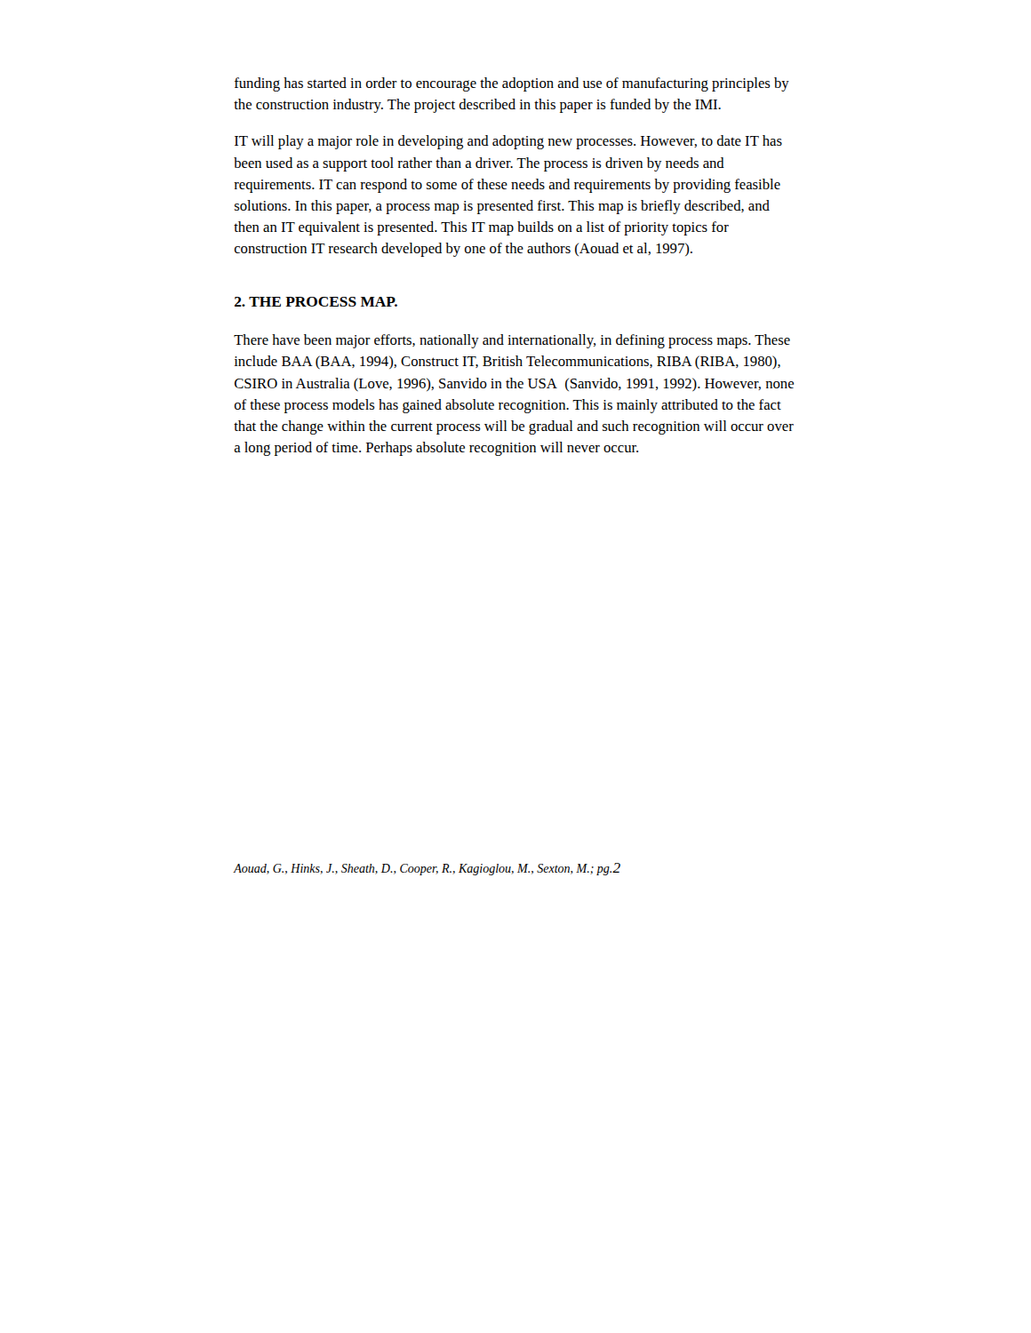funding has started in order to encourage the adoption and use of manufacturing principles by the construction industry. The project described in this paper is funded by the IMI.
IT will play a major role in developing and adopting new processes. However, to date IT has been used as a support tool rather than a driver. The process is driven by needs and requirements. IT can respond to some of these needs and requirements by providing feasible solutions. In this paper, a process map is presented first. This map is briefly described, and then an IT equivalent is presented. This IT map builds on a list of priority topics for construction IT research developed by one of the authors (Aouad et al, 1997).
2. THE PROCESS MAP.
There have been major efforts, nationally and internationally, in defining process maps. These include BAA (BAA, 1994), Construct IT, British Telecommunications, RIBA (RIBA, 1980), CSIRO in Australia (Love, 1996), Sanvido in the USA (Sanvido, 1991, 1992). However, none of these process models has gained absolute recognition. This is mainly attributed to the fact that the change within the current process will be gradual and such recognition will occur over a long period of time. Perhaps absolute recognition will never occur.
Aouad, G., Hinks, J., Sheath, D., Cooper, R., Kagioglou, M., Sexton, M.; pg.2